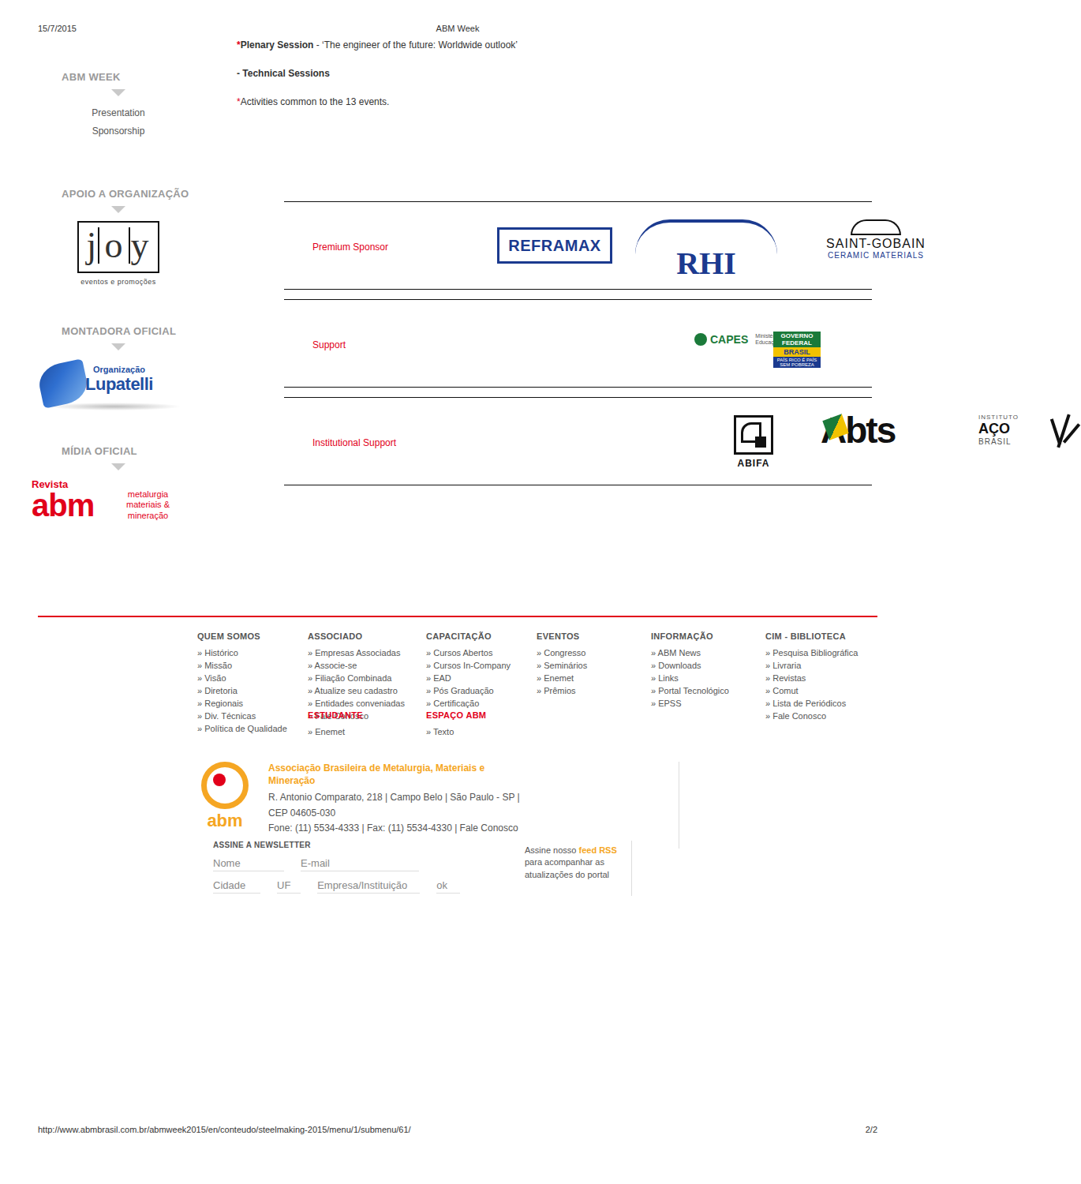15/7/2015
ABM Week
*Plenary Session - ‘The engineer of the future: Worldwide outlook’
- Technical Sessions
*Activities common to the 13 events.
ABM WEEK
Presentation
Sponsorship
APOIO A ORGANIZAÇÃO
joy
eventos e promoções
MONTADORA OFICIAL
Organização
Lupatelli
MÍDIA OFICIAL
Revista
abm
metalurgia
materiais &
mineração
Premium Sponsor
REFRAMAX
RHI
SAINT-GOBAIN
CERAMIC MATERIALS
Support
CAPES Ministério da
Educação
GOVERNO FEDERAL
BRASIL
PAÍS RICO É PAÍS SEM POBREZA
Institutional Support
ABIFA
Abts
INSTITUTO
AÇO
BRASIL
QUEM SOMOS
Histórico
Missão
Visão
Diretoria
Regionais
Div. Técnicas
Política de Qualidade
ASSOCIADO
Empresas Associadas
Associe-se
Filiação Combinada
Atualize seu cadastro
Entidades conveniadas
Fale Conosco
ESTUDANTE
Enemet
CAPACITAÇÃO
Cursos Abertos
Cursos In-Company
EAD
Pós Graduação
Certificação
ESPAÇO ABM
Texto
EVENTOS
Congresso
Seminários
Enemet
Prêmios
INFORMAÇÃO
ABM News
Downloads
Links
Portal Tecnológico
EPSS
CIM - BIBLIOTECA
Pesquisa Bibliográfica
Livraria
Revistas
Comut
Lista de Periódicos
Fale Conosco
abm
Associação Brasileira de Metalurgia, Materiais e
Mineração
R. Antonio Comparato, 218 | Campo Belo | São Paulo - SP |
CEP 04605-030
Fone: (11) 5534-4333 | Fax: (11) 5534-4330 | Fale Conosco
Assine nosso feed RSS
para acompanhar as
atualizações do portal
ASSINE A NEWSLETTER
Nome E-mail
Cidade UF Empresa/Instituição ok
http://www.abmbrasil.com.br/abmweek2015/en/conteudo/steelmaking-2015/menu/1/submenu/61/
2/2